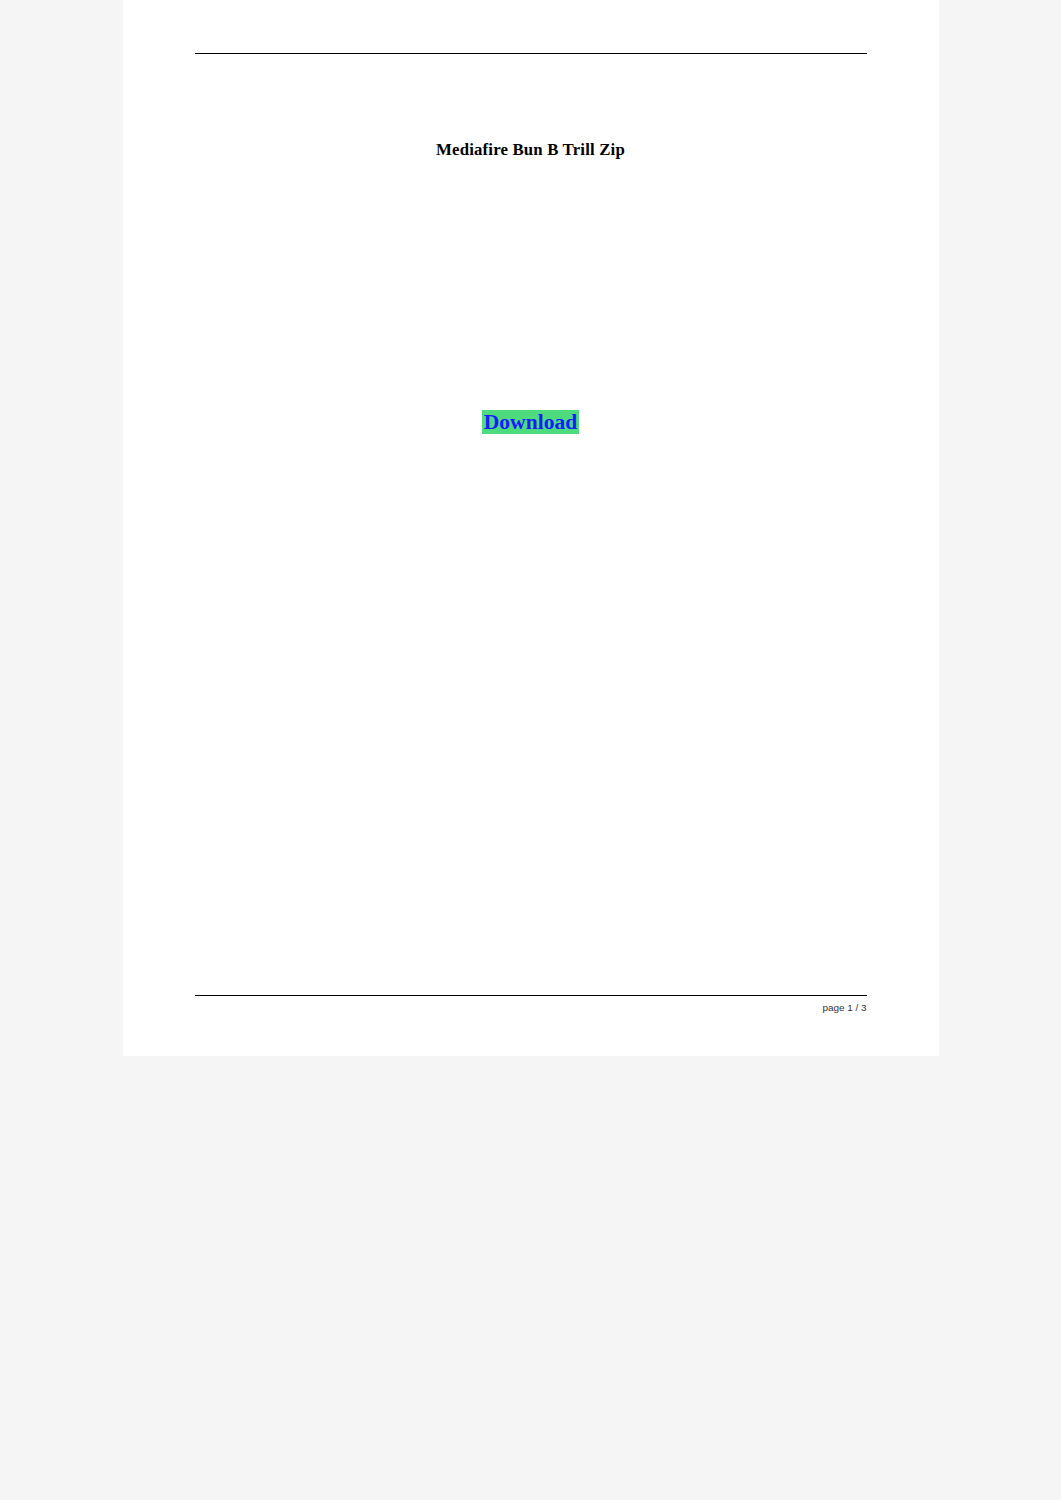Mediafire Bun B Trill Zip
Download
page 1 / 3